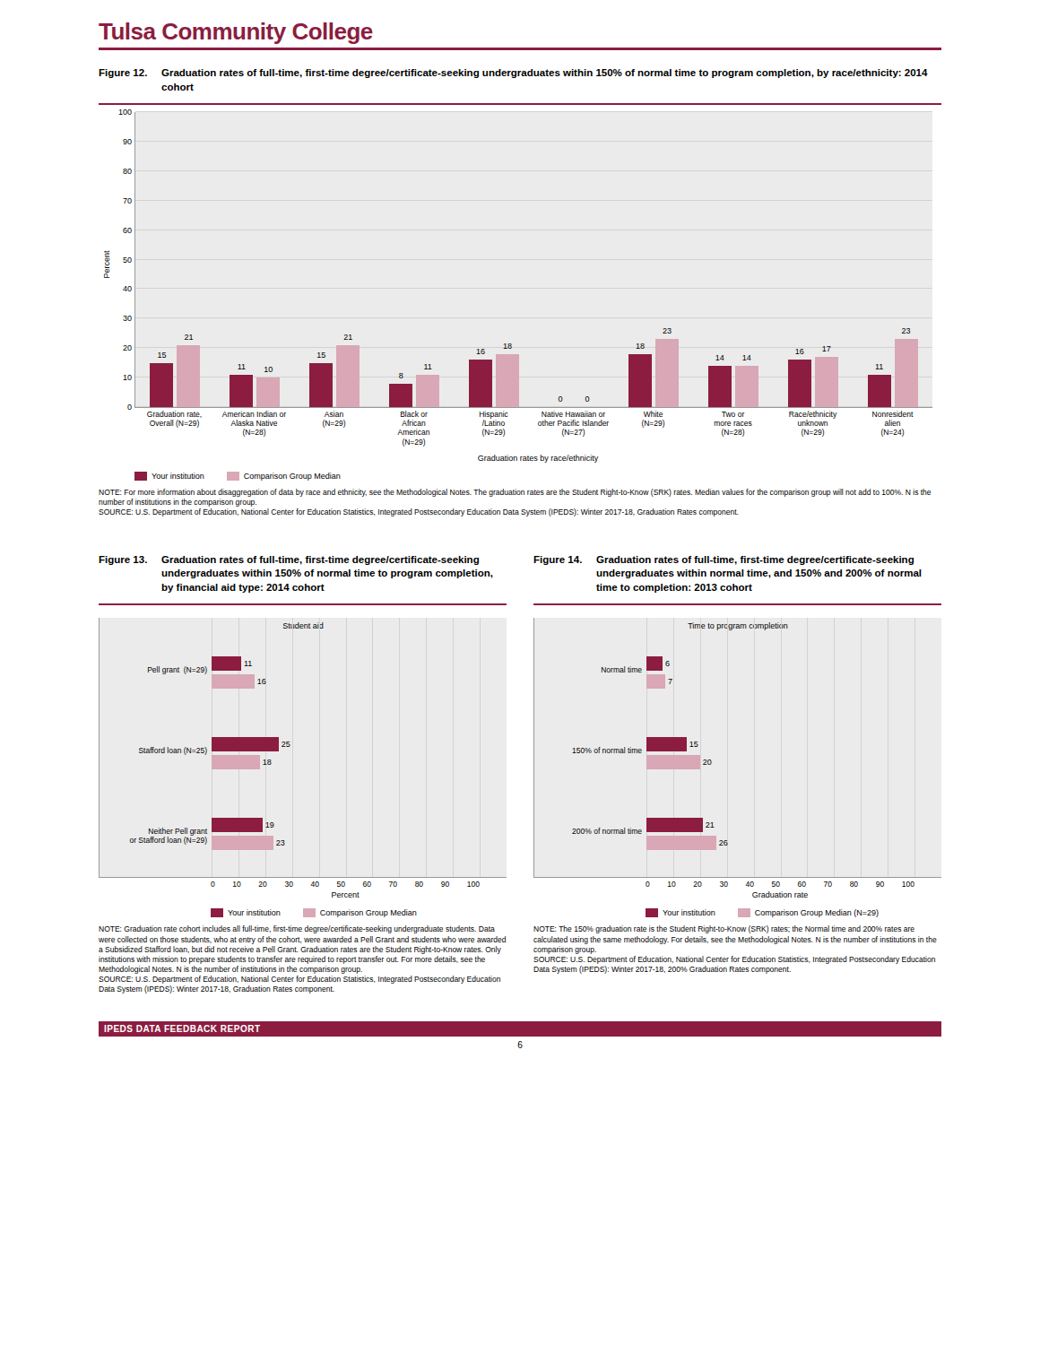Tulsa Community College
Figure 12. Graduation rates of full-time, first-time degree/certificate-seeking undergraduates within 150% of normal time to program completion, by race/ethnicity: 2014 cohort
Percent
100
90
80
70
60
50
40
30
20
10
0
15
21
11
10
15
21
8
11
16
18
0
0
18
23
14
14
16
17
11
23
Graduation rate,
Overall (N=29)
American Indian or
Alaska Native
(N=28)
Asian
(N=29)
Black or
African
American
(N=29)
Hispanic
/Latino
(N=29)
Native Hawaiian or
other Pacific Islander (N=27)
White
(N=29)
Two or
more races
(N=28)
Race/ethnicity
unknown
(N=29)
Nonresident
alien
(N=24)
Graduation rates by race/ethnicity
Your institution
Comparison Group Median
NOTE: For more information about disaggregation of data by race and ethnicity, see the Methodological Notes. The graduation rates are the Student Right-to-Know (SRK) rates. Median values for the comparison group will not add to 100%. N is the number of institutions in the comparison group.
SOURCE: U.S. Department of Education, National Center for Education Statistics, Integrated Postsecondary Education Data System (IPEDS): Winter 2017-18, Graduation Rates component.
Figure 13. Graduation rates of full-time, first-time degree/certificate-seeking undergraduates within 150% of normal time to program completion, by financial aid type: 2014 cohort
Student aid
Pell grant (N=29)
11
16
Stafford loan (N=25)
25
18
Neither Pell grant
or Stafford loan (N=29)
19
23
0102030405060708090100
Percent
Your institution
Comparison Group Median
NOTE: Graduation rate cohort includes all full-time, first-time degree/certificate-seeking undergraduate students. Data were collected on those students, who at entry of the cohort, were awarded a Pell Grant and students who were awarded a Subsidized Stafford loan, but did not receive a Pell Grant. Graduation rates are the Student Right-to-Know rates. Only institutions with mission to prepare students to transfer are required to report transfer out. For more details, see the Methodological Notes. N is the number of institutions in the comparison group.
SOURCE: U.S. Department of Education, National Center for Education Statistics, Integrated Postsecondary Education Data System (IPEDS): Winter 2017-18, Graduation Rates component.
Figure 14. Graduation rates of full-time, first-time degree/certificate-seeking undergraduates within normal time, and 150% and 200% of normal time to completion: 2013 cohort
Time to program completion
Normal time
6
7
150% of normal time
15
20
200% of normal time
21
26
0102030405060708090100
Graduation rate
Your institution
Comparison Group Median (N=29)
NOTE: The 150% graduation rate is the Student Right-to-Know (SRK) rates; the Normal time and 200% rates are calculated using the same methodology. For details, see the Methodological Notes. N is the number of institutions in the comparison group.
SOURCE: U.S. Department of Education, National Center for Education Statistics, Integrated Postsecondary Education Data System (IPEDS): Winter 2017-18, 200% Graduation Rates component.
IPEDS DATA FEEDBACK REPORT
6